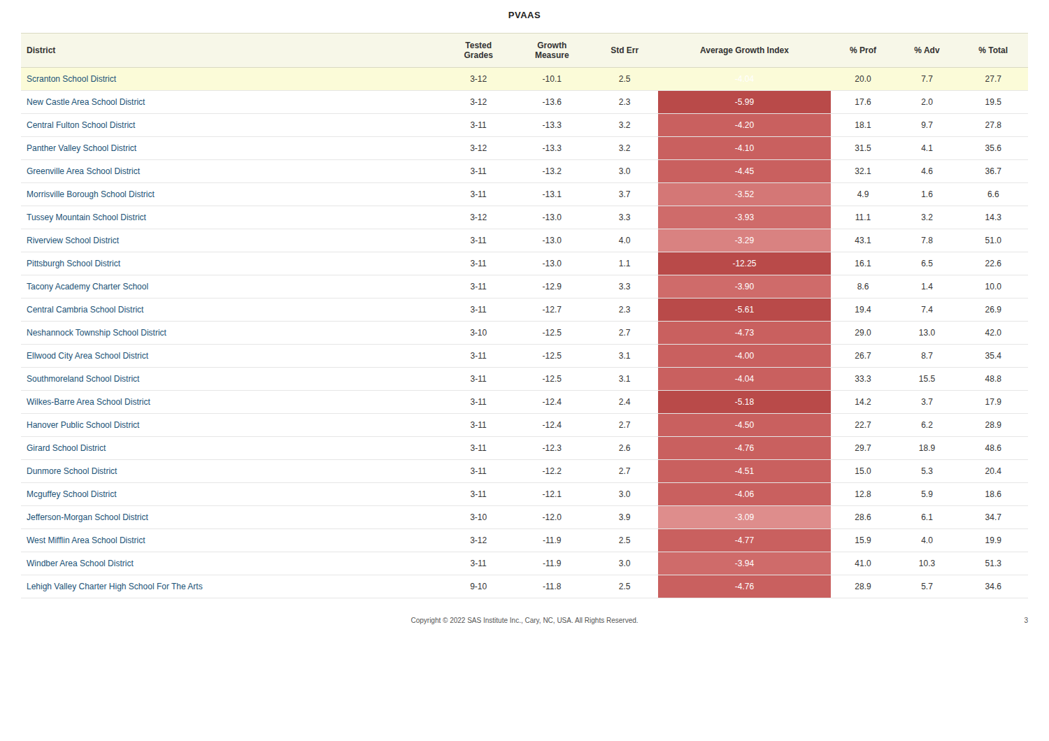PVAAS
| District | Tested Grades | Growth Measure | Std Err | Average Growth Index | % Prof | % Adv | % Total |
| --- | --- | --- | --- | --- | --- | --- | --- |
| Scranton School District | 3-12 | -10.1 | 2.5 | -4.04 | 20.0 | 7.7 | 27.7 |
| New Castle Area School District | 3-12 | -13.6 | 2.3 | -5.99 | 17.6 | 2.0 | 19.5 |
| Central Fulton School District | 3-11 | -13.3 | 3.2 | -4.20 | 18.1 | 9.7 | 27.8 |
| Panther Valley School District | 3-12 | -13.3 | 3.2 | -4.10 | 31.5 | 4.1 | 35.6 |
| Greenville Area School District | 3-11 | -13.2 | 3.0 | -4.45 | 32.1 | 4.6 | 36.7 |
| Morrisville Borough School District | 3-11 | -13.1 | 3.7 | -3.52 | 4.9 | 1.6 | 6.6 |
| Tussey Mountain School District | 3-12 | -13.0 | 3.3 | -3.93 | 11.1 | 3.2 | 14.3 |
| Riverview School District | 3-11 | -13.0 | 4.0 | -3.29 | 43.1 | 7.8 | 51.0 |
| Pittsburgh School District | 3-11 | -13.0 | 1.1 | -12.25 | 16.1 | 6.5 | 22.6 |
| Tacony Academy Charter School | 3-11 | -12.9 | 3.3 | -3.90 | 8.6 | 1.4 | 10.0 |
| Central Cambria School District | 3-11 | -12.7 | 2.3 | -5.61 | 19.4 | 7.4 | 26.9 |
| Neshannock Township School District | 3-10 | -12.5 | 2.7 | -4.73 | 29.0 | 13.0 | 42.0 |
| Ellwood City Area School District | 3-11 | -12.5 | 3.1 | -4.00 | 26.7 | 8.7 | 35.4 |
| Southmoreland School District | 3-11 | -12.5 | 3.1 | -4.04 | 33.3 | 15.5 | 48.8 |
| Wilkes-Barre Area School District | 3-11 | -12.4 | 2.4 | -5.18 | 14.2 | 3.7 | 17.9 |
| Hanover Public School District | 3-11 | -12.4 | 2.7 | -4.50 | 22.7 | 6.2 | 28.9 |
| Girard School District | 3-11 | -12.3 | 2.6 | -4.76 | 29.7 | 18.9 | 48.6 |
| Dunmore School District | 3-11 | -12.2 | 2.7 | -4.51 | 15.0 | 5.3 | 20.4 |
| Mcguffey School District | 3-11 | -12.1 | 3.0 | -4.06 | 12.8 | 5.9 | 18.6 |
| Jefferson-Morgan School District | 3-10 | -12.0 | 3.9 | -3.09 | 28.6 | 6.1 | 34.7 |
| West Mifflin Area School District | 3-12 | -11.9 | 2.5 | -4.77 | 15.9 | 4.0 | 19.9 |
| Windber Area School District | 3-11 | -11.9 | 3.0 | -3.94 | 41.0 | 10.3 | 51.3 |
| Lehigh Valley Charter High School For The Arts | 9-10 | -11.8 | 2.5 | -4.76 | 28.9 | 5.7 | 34.6 |
Copyright © 2022 SAS Institute Inc., Cary, NC, USA. All Rights Reserved. 3